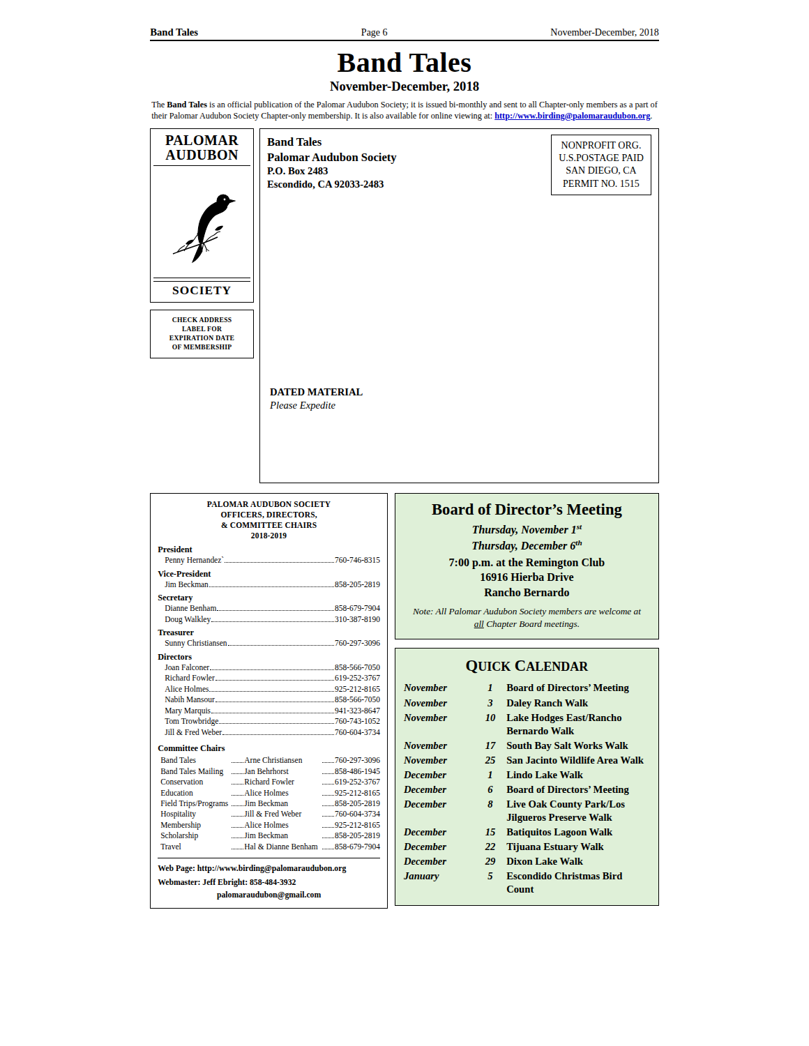Band Tales
Page 6
November-December, 2018
Band Tales
November-December, 2018
The Band Tales is an official publication of the Palomar Audubon Society; it is issued bi-monthly and sent to all Chapter-only members as a part of their Palomar Audubon Society Chapter-only membership. It is also available for online viewing at: http://www.birding@palomaraudubon.org.
PALOMAR
AUDUBON
SOCIETY
CHECK ADDRESS
LABEL FOR
EXPIRATION DATE
OF MEMBERSHIP
NONPROFIT ORG.
U.S.POSTAGE PAID
SAN DIEGO, CA
PERMIT NO. 1515
Band Tales
Palomar Audubon Society
P.O. Box 2483
Escondido, CA 92033-2483
DATED MATERIAL
Please Expedite
PALOMAR AUDUBON SOCIETY
OFFICERS, DIRECTORS,
& COMMITTEE CHAIRS
2018-2019
President
Penny Hernandez` 760-746-8315
Vice-President
Jim Beckman 858-205-2819
Secretary
Dianne Benham 858-679-7904
Doug Walkley 310-387-8190
Treasurer
Sunny Christiansen 760-297-3096
Directors
Joan Falconer 858-566-7050
Richard Fowler 619-252-3767
Alice Holmes 925-212-8165
Nabih Mansour 858-566-7050
Mary Marquis 941-323-8647
Tom Trowbridge 760-743-1052
Jill & Fred Weber 760-604-3734
Committee Chairs
Band Tales Arne Christiansen 760-297-3096
Band Tales Mailing Jan Behrhorst 858-486-1945
Conservation Richard Fowler 619-252-3767
Education Alice Holmes 925-212-8165
Field Trips/Programs Jim Beckman 858-205-2819
Hospitality Jill & Fred Weber 760-604-3734
Membership Alice Holmes 925-212-8165
Scholarship Jim Beckman 858-205-2819
Travel Hal & Dianne Benham 858-679-7904
Web Page: http://www.birding@palomaraudubon.org
Webmaster: Jeff Ebright: 858-484-3932 palomaraudubon@gmail.com
Board of Director’s Meeting
Thursday, November 1st
Thursday, December 6th
7:00 p.m. at the Remington Club
16916 Hierba Drive
Rancho Bernardo
Note: All Palomar Audubon Society members are welcome at
all Chapter Board meetings.
QUICK CALENDAR
| November | 1 | Board of Directors’ Meeting |
| November | 3 | Daley Ranch Walk |
| November | 10 | Lake Hodges East/Rancho Bernardo Walk |
| November | 17 | South Bay Salt Works Walk |
| November | 25 | San Jacinto Wildlife Area Walk |
| December | 1 | Lindo Lake Walk |
| December | 6 | Board of Directors’ Meeting |
| December | 8 | Live Oak County Park/Los Jilgueros Preserve Walk |
| December | 15 | Batiquitos Lagoon Walk |
| December | 22 | Tijuana Estuary Walk |
| December | 29 | Dixon Lake Walk |
| January | 5 | Escondido Christmas Bird Count |